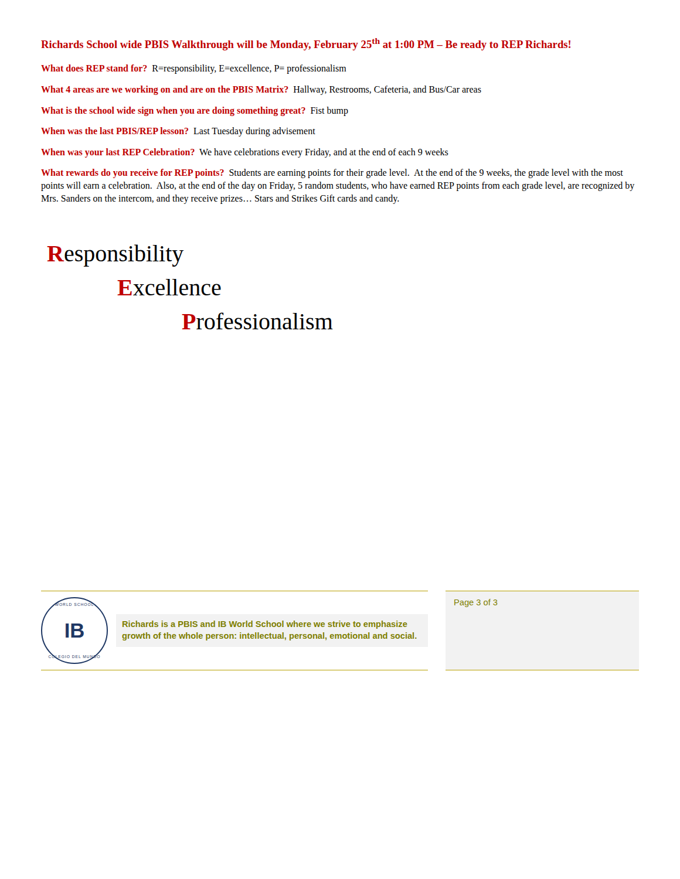Richards School wide PBIS Walkthrough will be Monday, February 25th at 1:00 PM – Be ready to REP Richards!
What does REP stand for? R=responsibility, E=excellence, P= professionalism
What 4 areas are we working on and are on the PBIS Matrix? Hallway, Restrooms, Cafeteria, and Bus/Car areas
What is the school wide sign when you are doing something great? Fist bump
When was the last PBIS/REP lesson? Last Tuesday during advisement
When was your last REP Celebration? We have celebrations every Friday, and at the end of each 9 weeks
What rewards do you receive for REP points? Students are earning points for their grade level. At the end of the 9 weeks, the grade level with the most points will earn a celebration. Also, at the end of the day on Friday, 5 random students, who have earned REP points from each grade level, are recognized by Mrs. Sanders on the intercom, and they receive prizes… Stars and Strikes Gift cards and candy.
Responsibility
Excellence
Professionalism
IB
Richards is a PBIS and IB World School where we strive to emphasize growth of the whole person: intellectual, personal, emotional and social.
Page 3 of 3